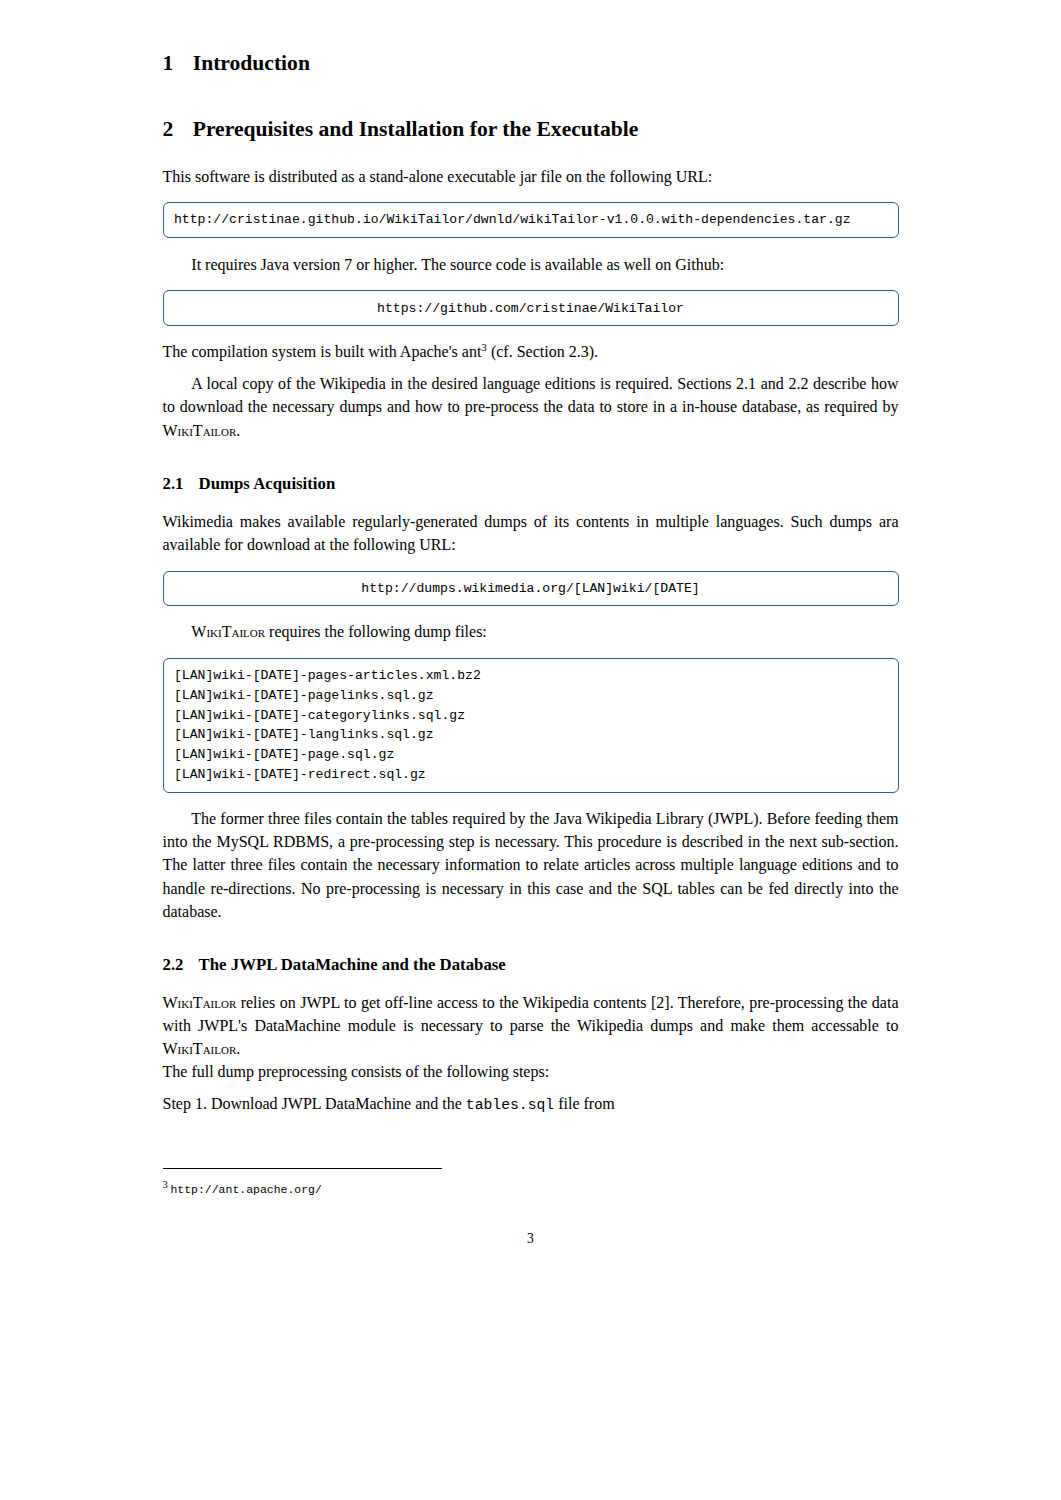1 Introduction
2 Prerequisites and Installation for the Executable
This software is distributed as a stand-alone executable jar file on the following URL:
http://cristinae.github.io/WikiTailor/dwnld/wikiTailor-v1.0.0.with-dependencies.tar.gz
It requires Java version 7 or higher. The source code is available as well on Github:
https://github.com/cristinae/WikiTailor
The compilation system is built with Apache's ant3 (cf. Section 2.3).
A local copy of the Wikipedia in the desired language editions is required. Sections 2.1 and 2.2 describe how to download the necessary dumps and how to pre-process the data to store in a in-house database, as required by WikiTailor.
2.1 Dumps Acquisition
Wikimedia makes available regularly-generated dumps of its contents in multiple languages. Such dumps ara available for download at the following URL:
http://dumps.wikimedia.org/[LAN]wiki/[DATE]
WikiTailor requires the following dump files:
[LAN]wiki-[DATE]-pages-articles.xml.bz2 [LAN]wiki-[DATE]-pagelinks.sql.gz [LAN]wiki-[DATE]-categorylinks.sql.gz [LAN]wiki-[DATE]-langlinks.sql.gz [LAN]wiki-[DATE]-page.sql.gz [LAN]wiki-[DATE]-redirect.sql.gz
The former three files contain the tables required by the Java Wikipedia Library (JWPL). Before feeding them into the MySQL RDBMS, a pre-processing step is necessary. This procedure is described in the next sub-section. The latter three files contain the necessary information to relate articles across multiple language editions and to handle re-directions. No pre-processing is necessary in this case and the SQL tables can be fed directly into the database.
2.2 The JWPL DataMachine and the Database
WikiTailor relies on JWPL to get off-line access to the Wikipedia contents [2]. Therefore, pre-processing the data with JWPL's DataMachine module is necessary to parse the Wikipedia dumps and make them accessable to WikiTailor.
The full dump preprocessing consists of the following steps:
Step 1. Download JWPL DataMachine and the tables.sql file from
3 http://ant.apache.org/
3